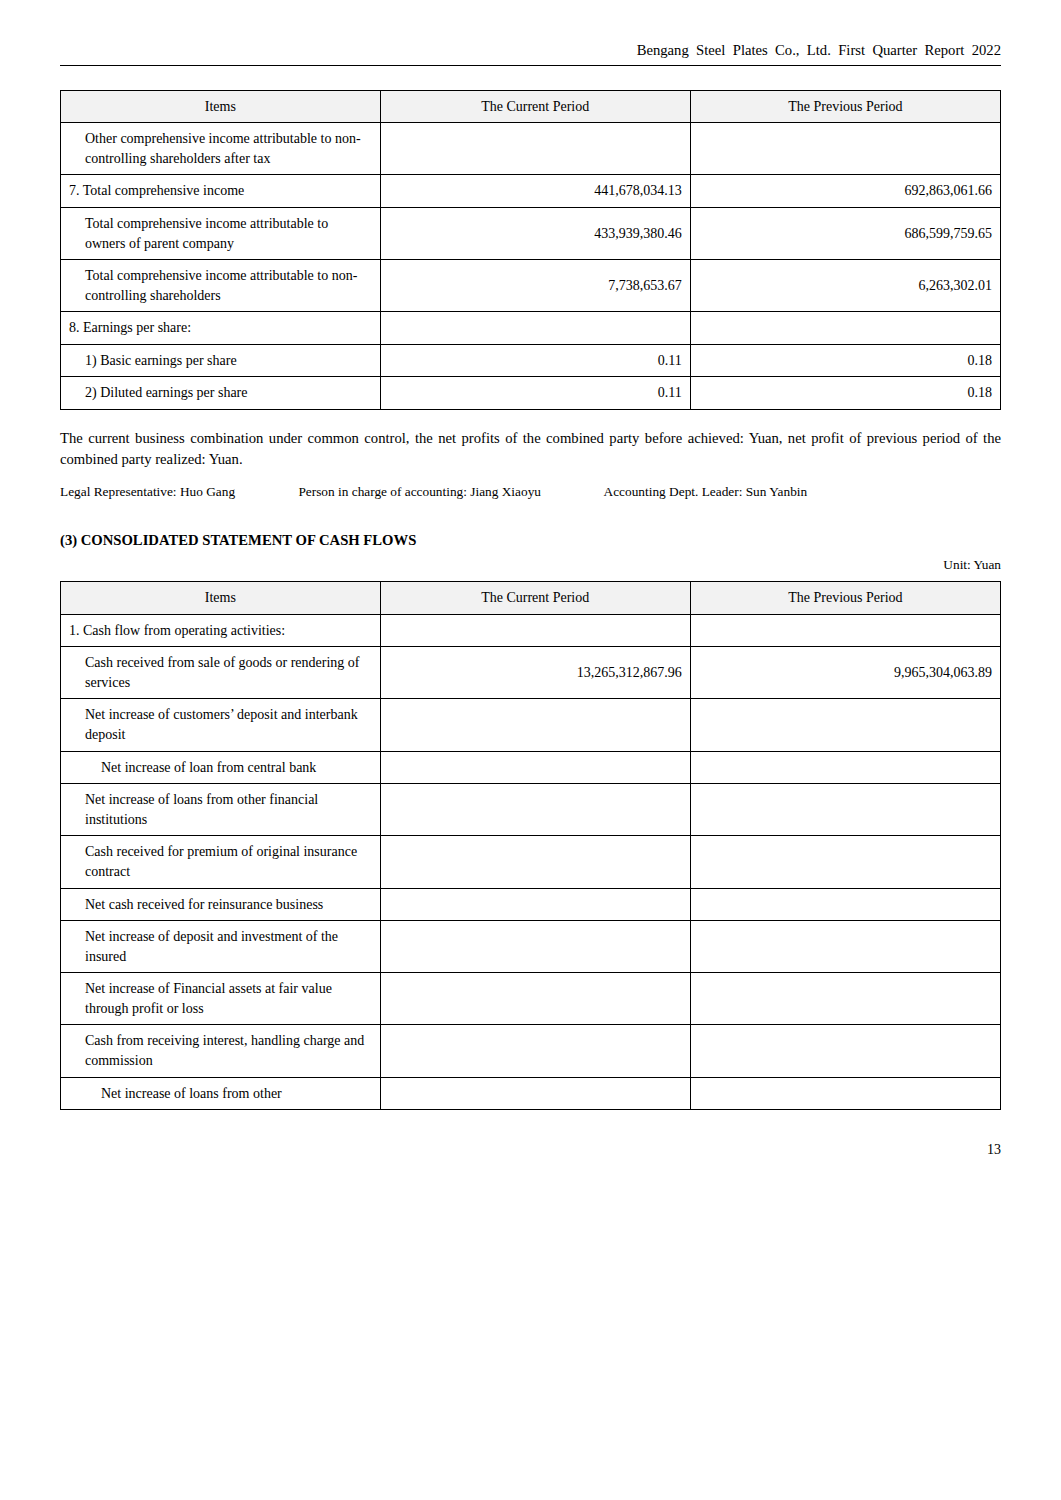Bengang Steel Plates Co., Ltd. First Quarter Report 2022
| Items | The Current Period | The Previous Period |
| --- | --- | --- |
| Other comprehensive income attributable to non-controlling shareholders after tax | | |
| 7. Total comprehensive income | 441,678,034.13 | 692,863,061.66 |
| Total comprehensive income attributable to owners of parent company | 433,939,380.46 | 686,599,759.65 |
| Total comprehensive income attributable to non-controlling shareholders | 7,738,653.67 | 6,263,302.01 |
| 8. Earnings per share: | | |
| 1) Basic earnings per share | 0.11 | 0.18 |
| 2) Diluted earnings per share | 0.11 | 0.18 |
The current business combination under common control, the net profits of the combined party before achieved: Yuan, net profit of previous period of the combined party realized: Yuan.
Legal Representative: Huo Gang Person in charge of accounting: Jiang Xiaoyu Accounting Dept. Leader: Sun Yanbin
(3) CONSOLIDATED STATEMENT OF CASH FLOWS
Unit: Yuan
| Items | The Current Period | The Previous Period |
| --- | --- | --- |
| 1. Cash flow from operating activities: | | |
| Cash received from sale of goods or rendering of services | 13,265,312,867.96 | 9,965,304,063.89 |
| Net increase of customers’ deposit and interbank deposit | | |
| Net increase of loan from central bank | | |
| Net increase of loans from other financial institutions | | |
| Cash received for premium of original insurance contract | | |
| Net cash received for reinsurance business | | |
| Net increase of deposit and investment of the insured | | |
| Net increase of Financial assets at fair value through profit or loss | | |
| Cash from receiving interest, handling charge and commission | | |
| Net increase of loans from other | | |
13